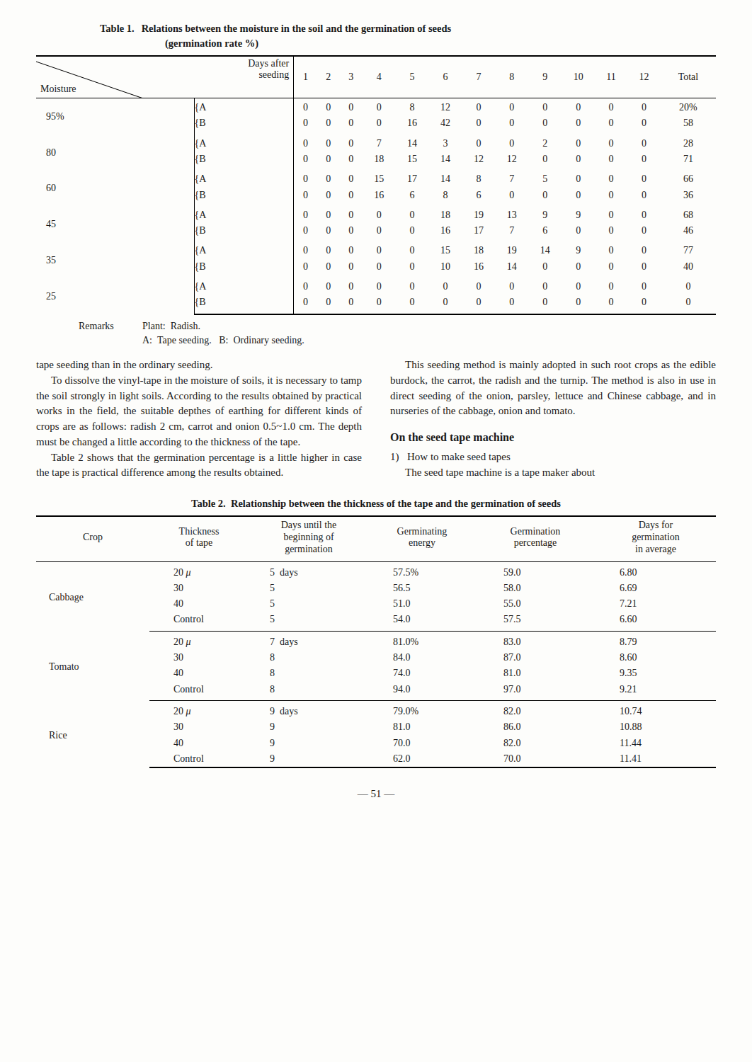Table 1. Relations between the moisture in the soil and the germination of seeds (germination rate %)
| Days after seeding Moisture | 1 | 2 | 3 | 4 | 5 | 6 | 7 | 8 | 9 | 10 | 11 | 12 | Total |
| --- | --- | --- | --- | --- | --- | --- | --- | --- | --- | --- | --- | --- | --- |
| 95% | {A | 0 | 0 | 0 | 0 | 8 | 12 | 0 | 0 | 0 | 0 | 0 | 0 | 20% |
| {B | 0 | 0 | 0 | 0 | 16 | 42 | 0 | 0 | 0 | 0 | 0 | 0 | 58 |
| 80 | {A | 0 | 0 | 0 | 7 | 14 | 3 | 0 | 0 | 2 | 0 | 0 | 0 | 28 |
| {B | 0 | 0 | 0 | 18 | 15 | 14 | 12 | 12 | 0 | 0 | 0 | 0 | 71 |
| 60 | {A | 0 | 0 | 0 | 15 | 17 | 14 | 8 | 7 | 5 | 0 | 0 | 0 | 66 |
| {B | 0 | 0 | 0 | 16 | 6 | 8 | 6 | 0 | 0 | 0 | 0 | 0 | 36 |
| 45 | {A | 0 | 0 | 0 | 0 | 0 | 18 | 19 | 13 | 9 | 9 | 0 | 0 | 68 |
| {B | 0 | 0 | 0 | 0 | 0 | 16 | 17 | 7 | 6 | 0 | 0 | 0 | 46 |
| 35 | {A | 0 | 0 | 0 | 0 | 0 | 15 | 18 | 19 | 14 | 9 | 0 | 0 | 77 |
| {B | 0 | 0 | 0 | 0 | 0 | 10 | 16 | 14 | 0 | 0 | 0 | 0 | 40 |
| 25 | {A | 0 | 0 | 0 | 0 | 0 | 0 | 0 | 0 | 0 | 0 | 0 | 0 | 0 |
| {B | 0 | 0 | 0 | 0 | 0 | 0 | 0 | 0 | 0 | 0 | 0 | 0 | 0 |
Remarks Plant: Radish. A: Tape seeding. B: Ordinary seeding.
tape seeding than in the ordinary seeding.
To dissolve the vinyl-tape in the moisture of soils, it is necessary to tamp the soil strongly in light soils. According to the results obtained by practical works in the field, the suitable depthes of earthing for different kinds of crops are as follows: radish 2 cm, carrot and onion 0.5~1.0 cm. The depth must be changed a little according to the thickness of the tape.
Table 2 shows that the germination percentage is a little higher in case the tape is practical difference among the results obtained.
This seeding method is mainly adopted in such root crops as the edible burdock, the carrot, the radish and the turnip. The method is also in use in direct seeding of the onion, parsley, lettuce and Chinese cabbage, and in nurseries of the cabbage, onion and tomato.
On the seed tape machine
1) How to make seed tapes
The seed tape machine is a tape maker about
Table 2. Relationship between the thickness of the tape and the germination of seeds
| Crop | Thickness of tape | Days until the beginning of germination | Germinating energy | Germination percentage | Days for germination in average |
| --- | --- | --- | --- | --- | --- |
| Cabbage | 20 μ | 5 days | 57.5% | 59.0 | 6.80 |
| 30 | 5 | 56.5 | 58.0 | 6.69 |
| 40 | 5 | 51.0 | 55.0 | 7.21 |
| Control | 5 | 54.0 | 57.5 | 6.60 |
| Tomato | 20 μ | 7 days | 81.0% | 83.0 | 8.79 |
| 30 | 8 | 84.0 | 87.0 | 8.60 |
| 40 | 8 | 74.0 | 81.0 | 9.35 |
| Control | 8 | 94.0 | 97.0 | 9.21 |
| Rice | 20 μ | 9 days | 79.0% | 82.0 | 10.74 |
| 30 | 9 | 81.0 | 86.0 | 10.88 |
| 40 | 9 | 70.0 | 82.0 | 11.44 |
| Control | 9 | 62.0 | 70.0 | 11.41 |
— 51 —